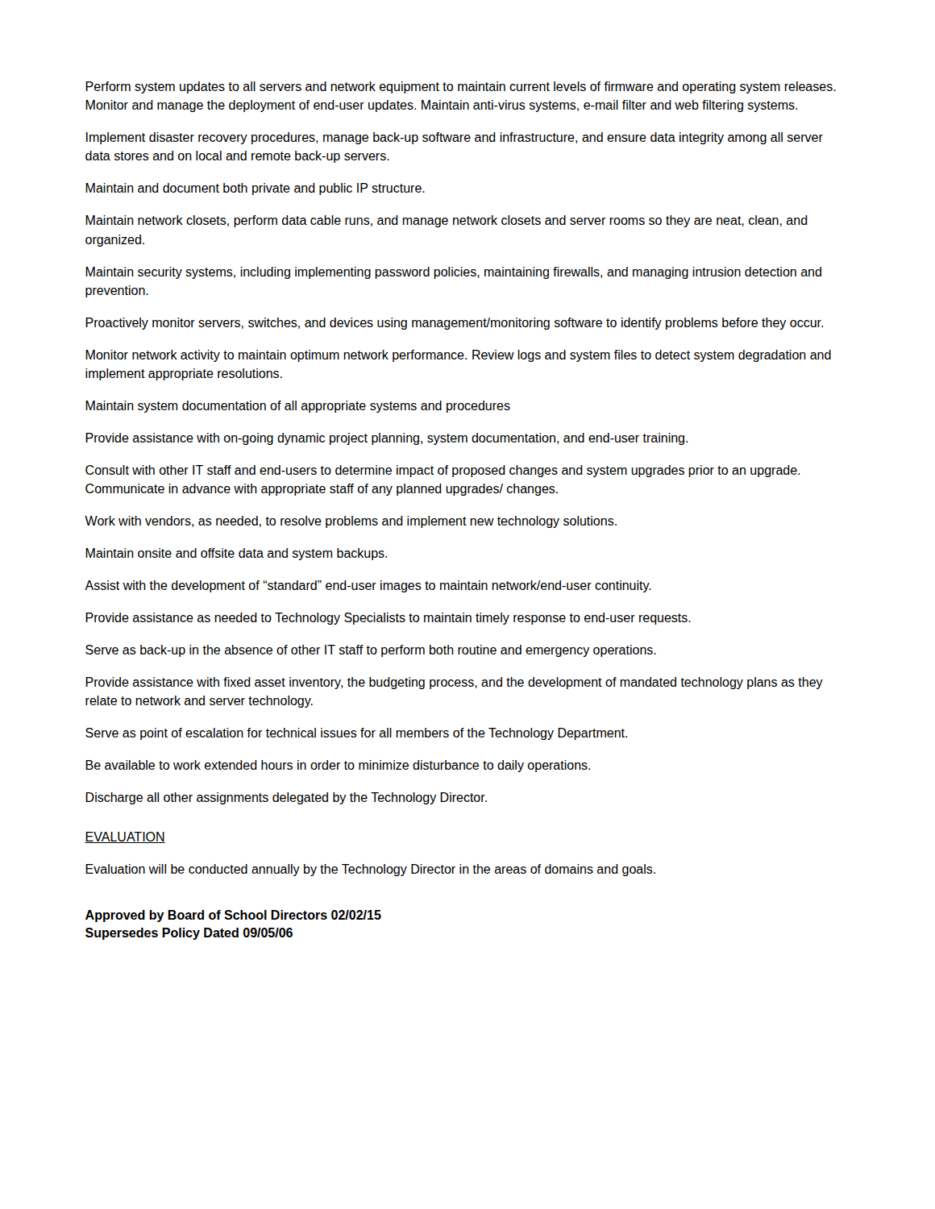Perform system updates to all servers and network equipment to maintain current levels of firmware and operating system releases. Monitor and manage the deployment of end-user updates. Maintain anti-virus systems, e-mail filter and web filtering systems.
Implement disaster recovery procedures, manage back-up software and infrastructure, and ensure data integrity among all server data stores and on local and remote back-up servers.
Maintain and document both private and public IP structure.
Maintain network closets, perform data cable runs, and manage network closets and server rooms so they are neat, clean, and organized.
Maintain security systems, including implementing password policies, maintaining firewalls, and managing intrusion detection and prevention.
Proactively monitor servers, switches, and devices using management/monitoring software to identify problems before they occur.
Monitor network activity to maintain optimum network performance. Review logs and system files to detect system degradation and implement appropriate resolutions.
Maintain system documentation of all appropriate systems and procedures
Provide assistance with on-going dynamic project planning, system documentation, and end-user training.
Consult with other IT staff and end-users to determine impact of proposed changes and system upgrades prior to an upgrade. Communicate in advance with appropriate staff of any planned upgrades/ changes.
Work with vendors, as needed, to resolve problems and implement new technology solutions.
Maintain onsite and offsite data and system backups.
Assist with the development of “standard” end-user images to maintain network/end-user continuity.
Provide assistance as needed to Technology Specialists to maintain timely response to end-user requests.
Serve as back-up in the absence of other IT staff to perform both routine and emergency operations.
Provide assistance with fixed asset inventory, the budgeting process, and the development of mandated technology plans as they relate to network and server technology.
Serve as point of escalation for technical issues for all members of the Technology Department.
Be available to work extended hours in order to minimize disturbance to daily operations.
Discharge all other assignments delegated by the Technology Director.
EVALUATION
Evaluation will be conducted annually by the Technology Director in the areas of domains and goals.
Approved by Board of School Directors 02/02/15
Supersedes Policy Dated 09/05/06